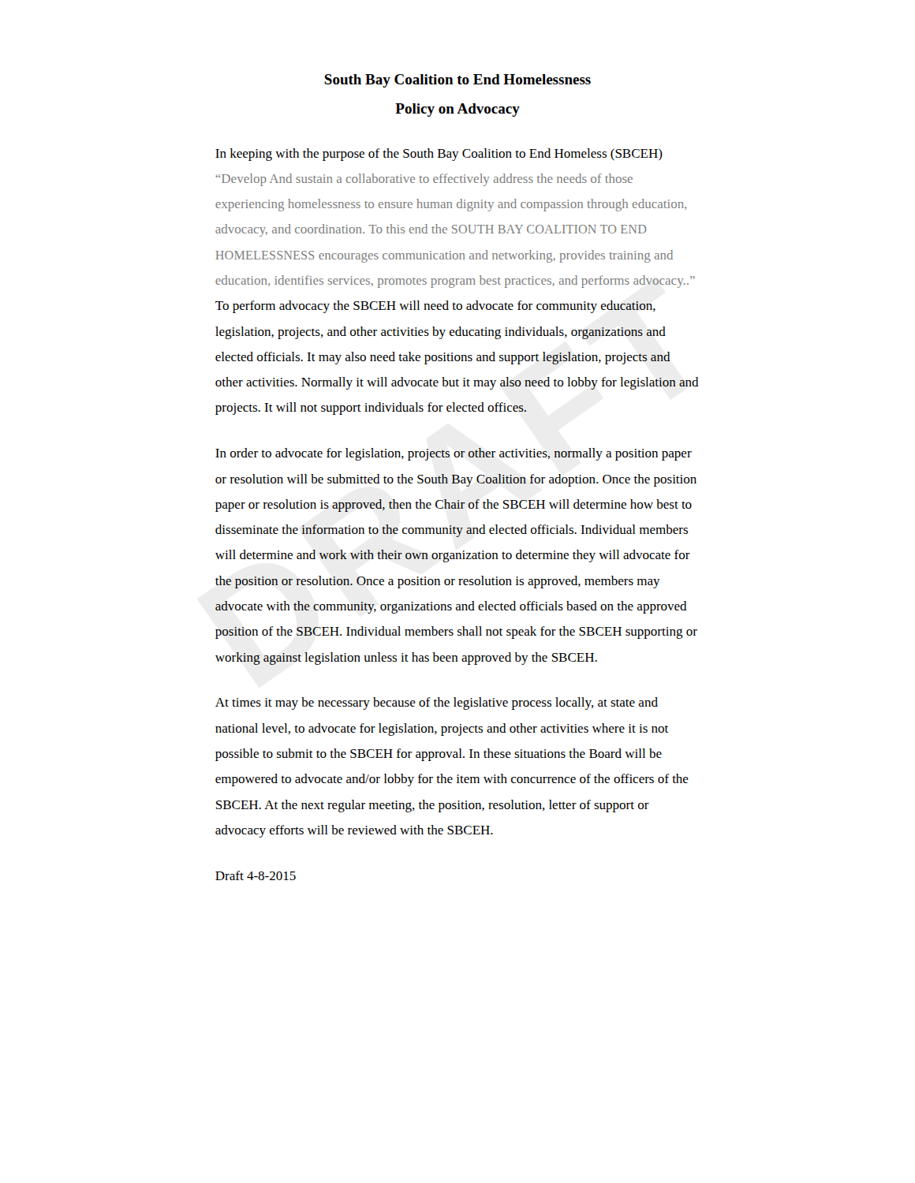DRAFT
South Bay Coalition to End Homelessness
Policy on Advocacy
In keeping with the purpose of the South Bay Coalition to End Homeless (SBCEH) “Develop And sustain a collaborative to effectively address the needs of those experiencing homelessness to ensure human dignity and compassion through education, advocacy, and coordination. To this end the South Bay Coalition to End Homelessness encourages communication and networking, provides training and education, identifies services, promotes program best practices, and performs advocacy..” To perform advocacy the SBCEH will need to advocate for community education, legislation, projects, and other activities by educating individuals, organizations and elected officials. It may also need take positions and support legislation, projects and other activities. Normally it will advocate but it may also need to lobby for legislation and projects. It will not support individuals for elected offices.
In order to advocate for legislation, projects or other activities, normally a position paper or resolution will be submitted to the South Bay Coalition for adoption. Once the position paper or resolution is approved, then the Chair of the SBCEH will determine how best to disseminate the information to the community and elected officials. Individual members will determine and work with their own organization to determine they will advocate for the position or resolution. Once a position or resolution is approved, members may advocate with the community, organizations and elected officials based on the approved position of the SBCEH. Individual members shall not speak for the SBCEH supporting or working against legislation unless it has been approved by the SBCEH.
At times it may be necessary because of the legislative process locally, at state and national level, to advocate for legislation, projects and other activities where it is not possible to submit to the SBCEH for approval. In these situations the Board will be empowered to advocate and/or lobby for the item with concurrence of the officers of the SBCEH. At the next regular meeting, the position, resolution, letter of support or advocacy efforts will be reviewed with the SBCEH.
Draft 4-8-2015